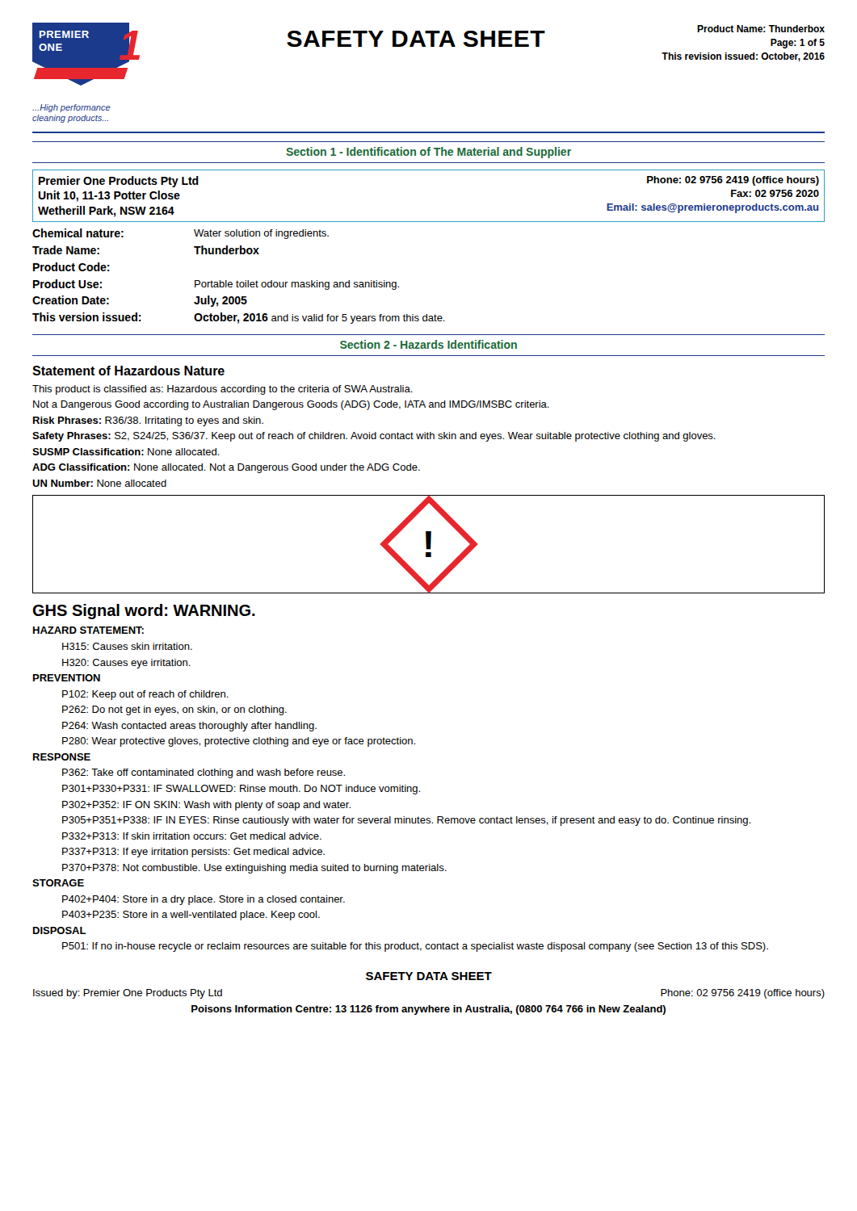PREMIER
ONE
1
...High performance
cleaning products...
SAFETY DATA SHEET
Product Name: Thunderbox
Page: 1 of 5
This revision issued: October, 2016
Section 1 - Identification of The Material and Supplier
Premier One Products Pty Ltd
Unit 10, 11-13 Potter Close
Wetherill Park, NSW 2164
Phone: 02 9756 2419 (office hours)
Fax: 02 9756 2020
Email: sales@premieroneproducts.com.au
| Chemical nature: | Water solution of ingredients. |
| Trade Name: | Thunderbox |
| Product Code: | |
| Product Use: | Portable toilet odour masking and sanitising. |
| Creation Date: | July, 2005 |
| This version issued: | October, 2016 and is valid for 5 years from this date. |
Section 2 - Hazards Identification
Statement of Hazardous Nature
This product is classified as: Hazardous according to the criteria of SWA Australia.
Not a Dangerous Good according to Australian Dangerous Goods (ADG) Code, IATA and IMDG/IMSBC criteria.
Risk Phrases: R36/38. Irritating to eyes and skin.
Safety Phrases: S2, S24/25, S36/37. Keep out of reach of children. Avoid contact with skin and eyes. Wear suitable protective clothing and gloves.
SUSMP Classification: None allocated.
ADG Classification: None allocated. Not a Dangerous Good under the ADG Code.
UN Number: None allocated
!
GHS Signal word: WARNING.
HAZARD STATEMENT:
H315: Causes skin irritation.
H320: Causes eye irritation.
PREVENTION
P102: Keep out of reach of children.
P262: Do not get in eyes, on skin, or on clothing.
P264: Wash contacted areas thoroughly after handling.
P280: Wear protective gloves, protective clothing and eye or face protection.
RESPONSE
P362: Take off contaminated clothing and wash before reuse.
P301+P330+P331: IF SWALLOWED: Rinse mouth. Do NOT induce vomiting.
P302+P352: IF ON SKIN: Wash with plenty of soap and water.
P305+P351+P338: IF IN EYES: Rinse cautiously with water for several minutes. Remove contact lenses, if present and easy to do. Continue rinsing.
P332+P313: If skin irritation occurs: Get medical advice.
P337+P313: If eye irritation persists: Get medical advice.
P370+P378: Not combustible. Use extinguishing media suited to burning materials.
STORAGE
P402+P404: Store in a dry place. Store in a closed container.
P403+P235: Store in a well-ventilated place. Keep cool.
DISPOSAL
P501: If no in-house recycle or reclaim resources are suitable for this product, contact a specialist waste disposal company (see Section 13 of this SDS).
SAFETY DATA SHEET
Issued by: Premier One Products Pty Ltd Phone: 02 9756 2419 (office hours)
Poisons Information Centre: 13 1126 from anywhere in Australia, (0800 764 766 in New Zealand)